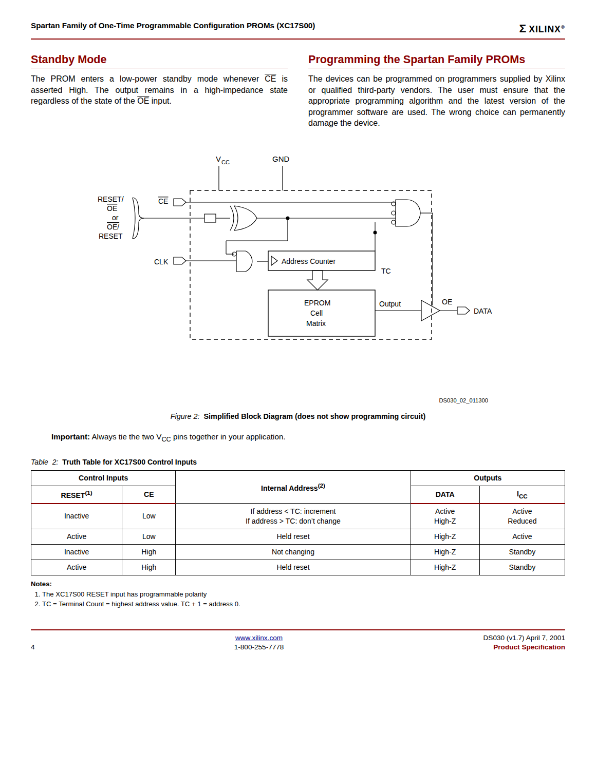Spartan Family of One-Time Programmable Configuration PROMs (XC17S00)
ΣXILINX®
Standby Mode
The PROM enters a low-power standby mode whenever CE is asserted High. The output remains in a high-impedance state regardless of the state of the OE input.
Programming the Spartan Family PROMs
The devices can be programmed on programmers supplied by Xilinx or qualified third-party vendors. The user must ensure that the appropriate programming algorithm and the latest version of the programmer software are used. The wrong choice can permanently damage the device.
V CC GND RESET/ OE or OE/ RESET CE CLK Address Counter TC EPROM Cell Matrix Output OE DATA
DS030_02_011300
Figure 2: Simplified Block Diagram (does not show programming circuit)
Important: Always tie the two VCC pins together in your application.
Table 2: Truth Table for XC17S00 Control Inputs
| Control Inputs | Internal Address (2) | Outputs |
| --- | --- | --- |
| RESET (1) | CE | DATA | I CC |
| Inactive | Low | If address < TC: increment If address > TC: don’t change | Active High-Z | Active Reduced |
| Active | Low | Held reset | High-Z | Active |
| Inactive | High | Not changing | High-Z | Standby |
| Active | High | Held reset | High-Z | Standby |
Notes:
The XC17S00 RESET input has programmable polarity
TC = Terminal Count = highest address value. TC + 1 = address 0.
4
www.xilinx.com
1-800-255-7778
DS030 (v1.7) April 7, 2001
Product Specification